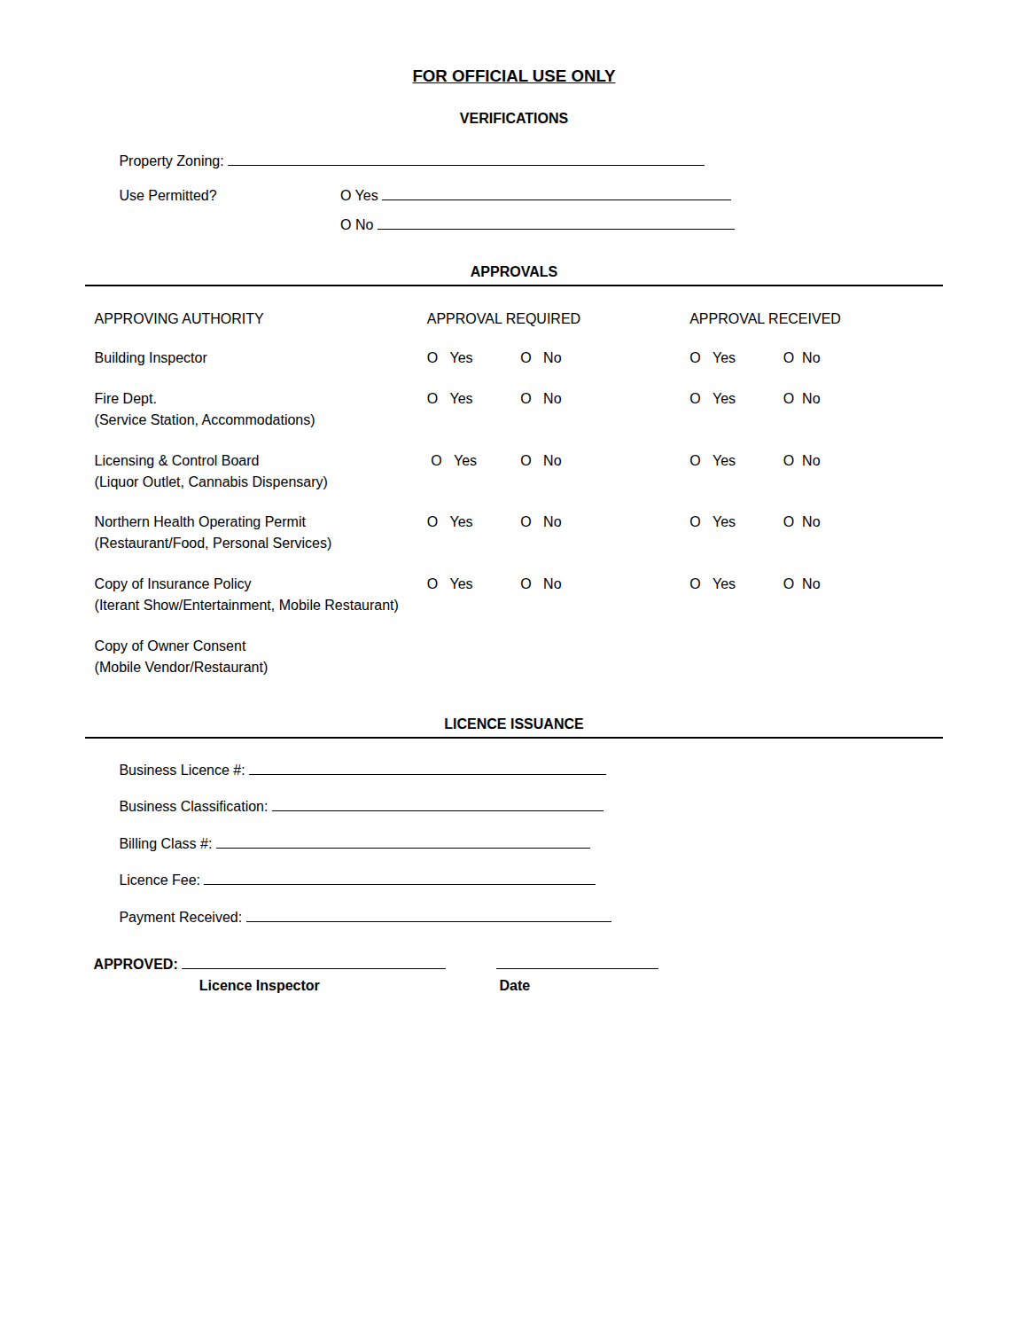FOR OFFICIAL USE ONLY
VERIFICATIONS
Property Zoning:
Use Permitted?
O Yes
O No
APPROVALS
| APPROVING AUTHORITY | APPROVAL REQUIRED | APPROVAL RECEIVED |
| --- | --- | --- |
| Building Inspector | O Yes O No | O Yes O No |
| Fire Dept. (Service Station, Accommodations) | O Yes O No | O Yes O No |
| Licensing & Control Board (Liquor Outlet, Cannabis Dispensary) | O Yes O No | O Yes O No |
| Northern Health Operating Permit (Restaurant/Food, Personal Services) | O Yes O No | O Yes O No |
| Copy of Insurance Policy (Iterant Show/Entertainment, Mobile Restaurant) | O Yes O No | O Yes O No |
| Copy of Owner Consent (Mobile Vendor/Restaurant) | | |
LICENCE ISSUANCE
Business Licence #:
Business Classification:
Billing Class #:
Licence Fee:
Payment Received:
APPROVED:
Licence Inspector Date